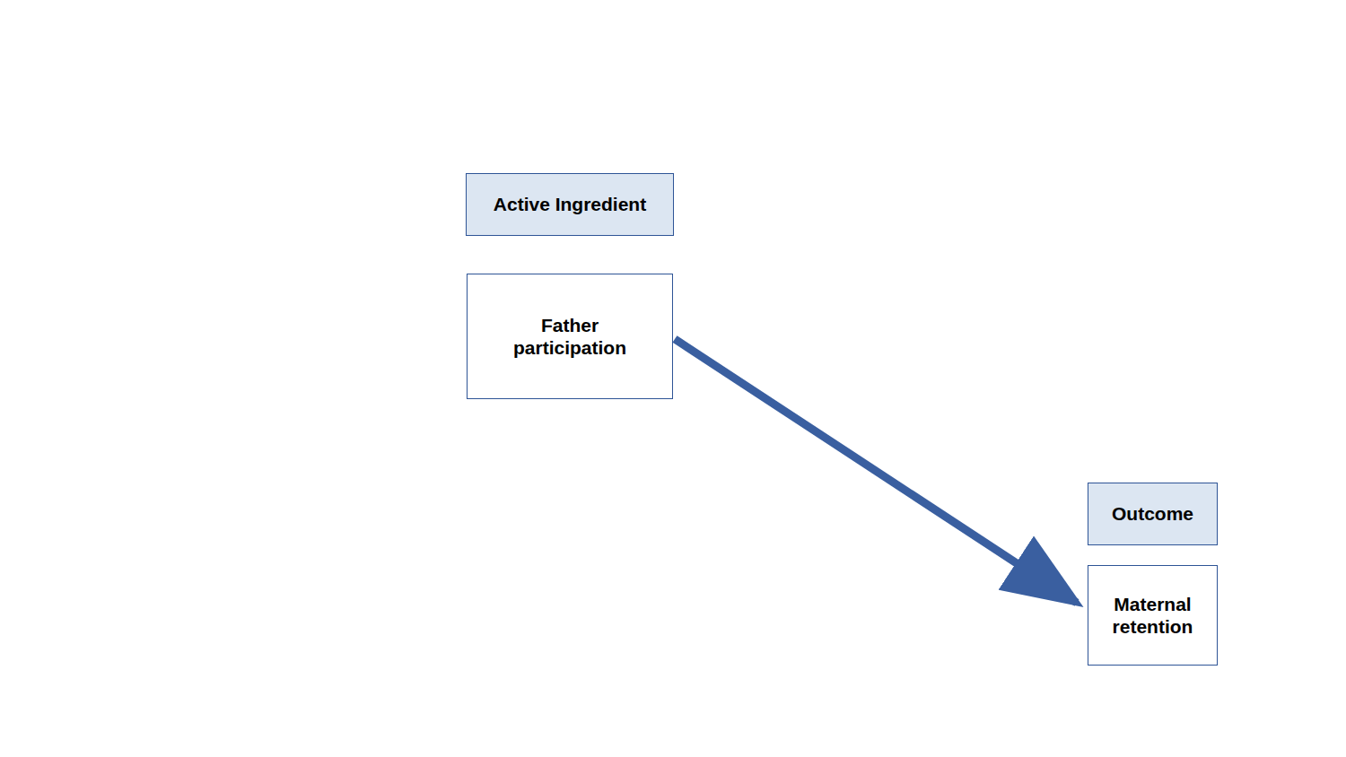Active Ingredient
Father
participation
Outcome
Maternal
retention